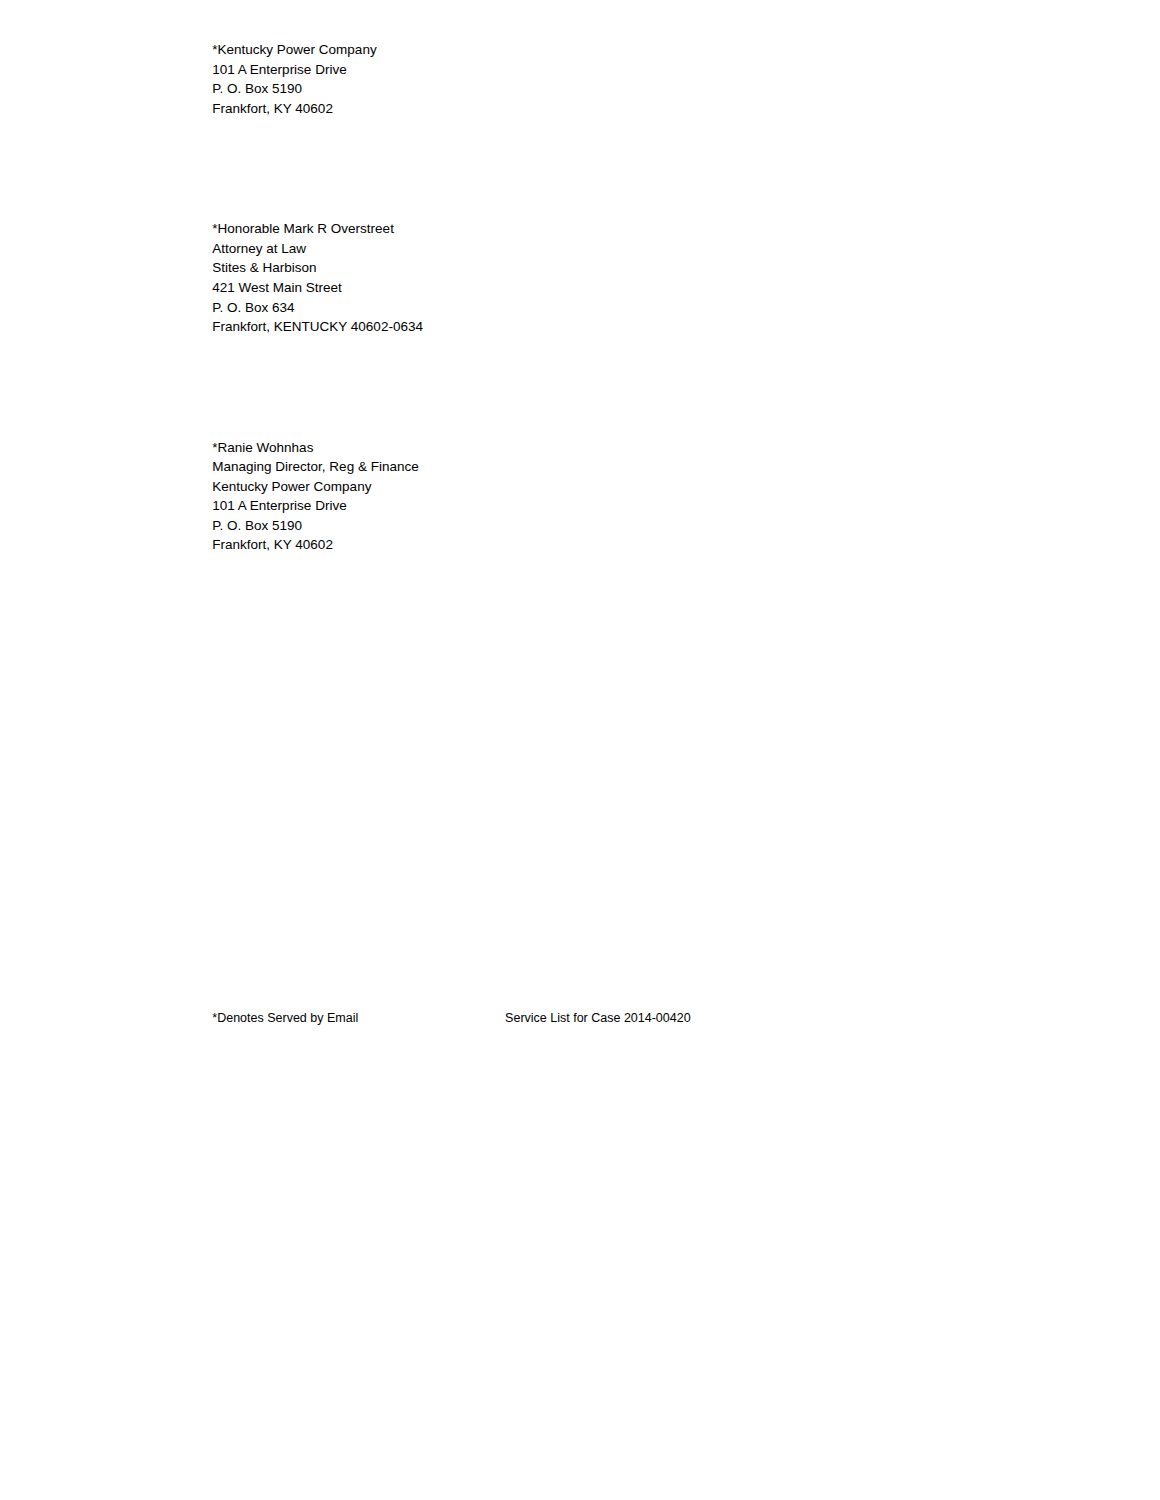*Kentucky Power Company 101 A Enterprise Drive P. O. Box 5190 Frankfort, KY 40602
*Honorable Mark R Overstreet Attorney at Law Stites & Harbison 421 West Main Street P. O. Box 634 Frankfort, KENTUCKY 40602-0634
*Ranie Wohnhas Managing Director, Reg & Finance Kentucky Power Company 101 A Enterprise Drive P. O. Box 5190 Frankfort, KY 40602
*Denotes Served by Email
Service List for Case 2014-00420